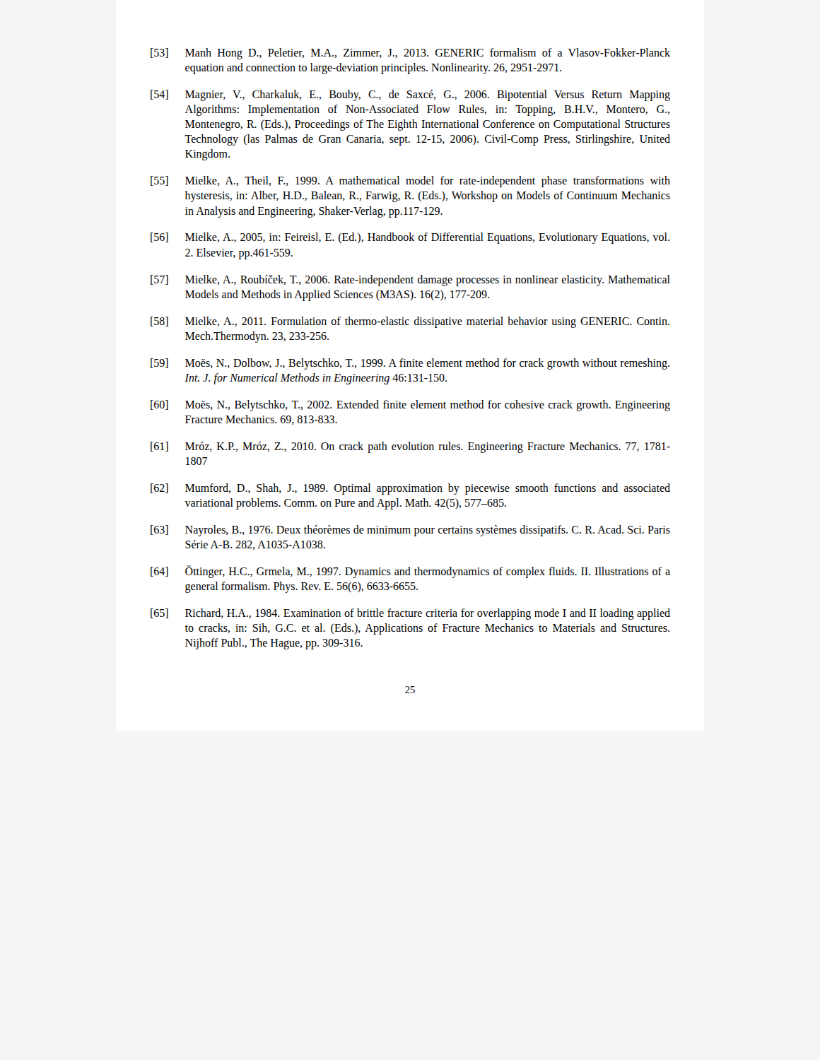[53] Manh Hong D., Peletier, M.A., Zimmer, J., 2013. GENERIC formalism of a Vlasov-Fokker-Planck equation and connection to large-deviation principles. Nonlinearity. 26, 2951-2971.
[54] Magnier, V., Charkaluk, E., Bouby, C., de Saxcé, G., 2006. Bipotential Versus Return Mapping Algorithms: Implementation of Non-Associated Flow Rules, in: Topping, B.H.V., Montero, G., Montenegro, R. (Eds.), Proceedings of The Eighth International Conference on Computational Structures Technology (las Palmas de Gran Canaria, sept. 12-15, 2006). Civil-Comp Press, Stirlingshire, United Kingdom.
[55] Mielke, A., Theil, F., 1999. A mathematical model for rate-independent phase transformations with hysteresis, in: Alber, H.D., Balean, R., Farwig, R. (Eds.), Workshop on Models of Continuum Mechanics in Analysis and Engineering, Shaker-Verlag, pp.117-129.
[56] Mielke, A., 2005, in: Feireisl, E. (Ed.), Handbook of Differential Equations, Evolutionary Equations, vol. 2. Elsevier, pp.461-559.
[57] Mielke, A., Roubíček, T., 2006. Rate-independent damage processes in nonlinear elasticity. Mathematical Models and Methods in Applied Sciences (M3AS). 16(2), 177-209.
[58] Mielke, A., 2011. Formulation of thermo-elastic dissipative material behavior using GENERIC. Contin. Mech.Thermodyn. 23, 233-256.
[59] Moës, N., Dolbow, J., Belytschko, T., 1999. A finite element method for crack growth without remeshing. Int. J. for Numerical Methods in Engineering 46:131-150.
[60] Moës, N., Belytschko, T., 2002. Extended finite element method for cohesive crack growth. Engineering Fracture Mechanics. 69, 813-833.
[61] Mróz, K.P., Mróz, Z., 2010. On crack path evolution rules. Engineering Fracture Mechanics. 77, 1781-1807
[62] Mumford, D., Shah, J., 1989. Optimal approximation by piecewise smooth functions and associated variational problems. Comm. on Pure and Appl. Math. 42(5), 577–685.
[63] Nayroles, B., 1976. Deux théorèmes de minimum pour certains systèmes dissipatifs. C. R. Acad. Sci. Paris Série A-B. 282, A1035-A1038.
[64] Öttinger, H.C., Grmela, M., 1997. Dynamics and thermodynamics of complex fluids. II. Illustrations of a general formalism. Phys. Rev. E. 56(6), 6633-6655.
[65] Richard, H.A., 1984. Examination of brittle fracture criteria for overlapping mode I and II loading applied to cracks, in: Sih, G.C. et al. (Eds.), Applications of Fracture Mechanics to Materials and Structures. Nijhoff Publ., The Hague, pp. 309-316.
25